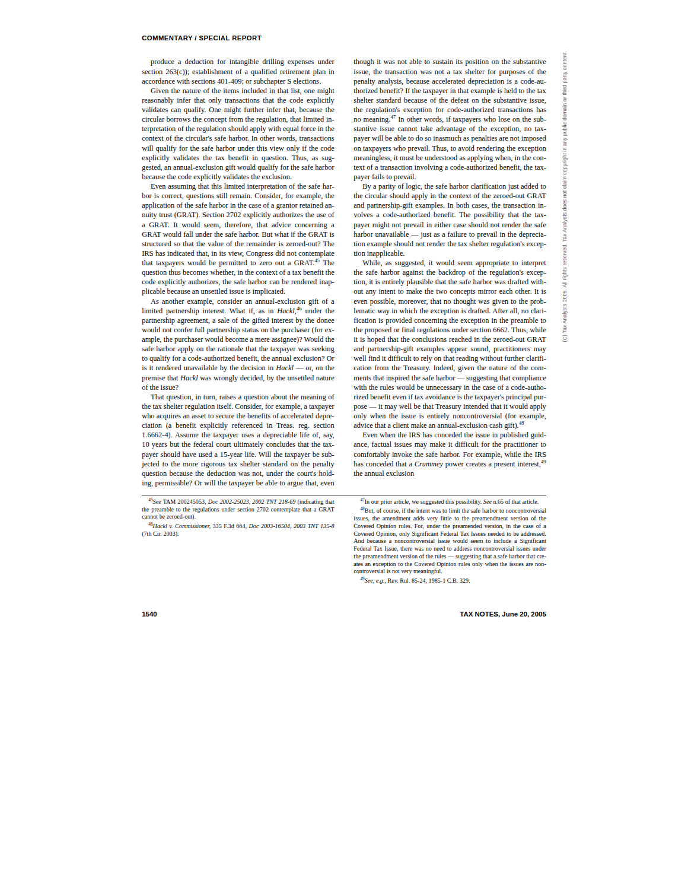(C) Tax Analysts 2005. All rights reserved. Tax Analysts does not claim copyright in any public domain or third party content.
COMMENTARY / SPECIAL REPORT
produce a deduction for intangible drilling expenses under section 263(c)); establishment of a qualified retirement plan in accordance with sections 401-409; or subchapter S elections.
Given the nature of the items included in that list, one might reasonably infer that only transactions that the code explicitly validates can qualify. One might further infer that, because the circular borrows the concept from the regulation, that limited interpretation of the regulation should apply with equal force in the context of the circular's safe harbor. In other words, transactions will qualify for the safe harbor under this view only if the code explicitly validates the tax benefit in question. Thus, as suggested, an annual-exclusion gift would qualify for the safe harbor because the code explicitly validates the exclusion.
Even assuming that this limited interpretation of the safe harbor is correct, questions still remain. Consider, for example, the application of the safe harbor in the case of a grantor retained annuity trust (GRAT). Section 2702 explicitly authorizes the use of a GRAT. It would seem, therefore, that advice concerning a GRAT would fall under the safe harbor. But what if the GRAT is structured so that the value of the remainder is zeroed-out? The IRS has indicated that, in its view, Congress did not contemplate that taxpayers would be permitted to zero out a GRAT.45 The question thus becomes whether, in the context of a tax benefit the code explicitly authorizes, the safe harbor can be rendered inapplicable because an unsettled issue is implicated.
As another example, consider an annual-exclusion gift of a limited partnership interest. What if, as in Hackl,46 under the partnership agreement, a sale of the gifted interest by the donee would not confer full partnership status on the purchaser (for example, the purchaser would become a mere assignee)? Would the safe harbor apply on the rationale that the taxpayer was seeking to qualify for a code-authorized benefit, the annual exclusion? Or is it rendered unavailable by the decision in Hackl — or, on the premise that Hackl was wrongly decided, by the unsettled nature of the issue?
That question, in turn, raises a question about the meaning of the tax shelter regulation itself. Consider, for example, a taxpayer who acquires an asset to secure the benefits of accelerated depreciation (a benefit explicitly referenced in Treas. reg. section 1.6662-4). Assume the taxpayer uses a depreciable life of, say, 10 years but the federal court ultimately concludes that the taxpayer should have used a 15-year life. Will the taxpayer be subjected to the more rigorous tax shelter standard on the penalty question because the deduction was not, under the court's holding, permissible? Or will the taxpayer be able to argue that, even though it was not able to sustain its position on the substantive issue, the transaction was not a tax shelter for purposes of the penalty analysis, because accelerated depreciation is a code-authorized benefit? If the taxpayer in that example is held to the tax shelter standard because of the defeat on the substantive issue, the regulation's exception for code-authorized transactions has no meaning.47 In other words, if taxpayers who lose on the substantive issue cannot take advantage of the exception, no taxpayer will be able to do so inasmuch as penalties are not imposed on taxpayers who prevail. Thus, to avoid rendering the exception meaningless, it must be understood as applying when, in the context of a transaction involving a code-authorized benefit, the taxpayer fails to prevail.
By a parity of logic, the safe harbor clarification just added to the circular should apply in the context of the zeroed-out GRAT and partnership-gift examples. In both cases, the transaction involves a code-authorized benefit. The possibility that the taxpayer might not prevail in either case should not render the safe harbor unavailable — just as a failure to prevail in the depreciation example should not render the tax shelter regulation's exception inapplicable.
While, as suggested, it would seem appropriate to interpret the safe harbor against the backdrop of the regulation's exception, it is entirely plausible that the safe harbor was drafted without any intent to make the two concepts mirror each other. It is even possible, moreover, that no thought was given to the problematic way in which the exception is drafted. After all, no clarification is provided concerning the exception in the preamble to the proposed or final regulations under section 6662. Thus, while it is hoped that the conclusions reached in the zeroed-out GRAT and partnership-gift examples appear sound, practitioners may well find it difficult to rely on that reading without further clarification from the Treasury. Indeed, given the nature of the comments that inspired the safe harbor — suggesting that compliance with the rules would be unnecessary in the case of a code-authorized benefit even if tax avoidance is the taxpayer's principal purpose — it may well be that Treasury intended that it would apply only when the issue is entirely noncontroversial (for example, advice that a client make an annual-exclusion cash gift).48
Even when the IRS has conceded the issue in published guidance, factual issues may make it difficult for the practitioner to comfortably invoke the safe harbor. For example, while the IRS has conceded that a Crummey power creates a present interest,49 the annual exclusion
45See TAM 200245053, Doc 2002-25023, 2002 TNT 218-69 (indicating that the preamble to the regulations under section 2702 contemplate that a GRAT cannot be zeroed-out).
46Hackl v. Commissioner, 335 F.3d 664, Doc 2003-16504, 2003 TNT 135-8 (7th Cir. 2003).
47In our prior article, we suggested this possibility. See n.65 of that article.
48But, of course, if the intent was to limit the safe harbor to noncontroversial issues, the amendment adds very little to the preamendment version of the Covered Opinion rules. For, under the preamended version, in the case of a Covered Opinion, only Significant Federal Tax Issues needed to be addressed. And because a noncontroversial issue would seem to include a Significant Federal Tax Issue, there was no need to address noncontroversial issues under the preamendment version of the rules — suggesting that a safe harbor that creates an exception to the Covered Opinion rules only when the issues are noncontroversial is not very meaningful.
49See, e.g., Rev. Rul. 85-24, 1985-1 C.B. 329.
1540
TAX NOTES, June 20, 2005